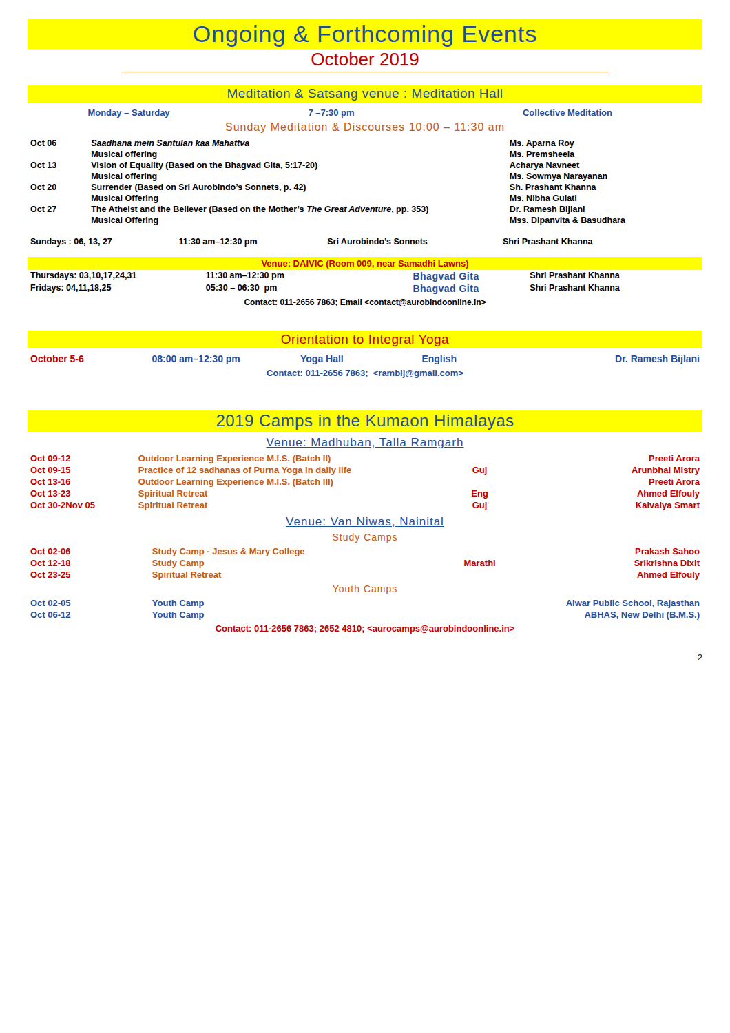Ongoing & Forthcoming Events
October 2019
Meditation & Satsang venue : Meditation Hall
| Monday – Saturday | 7 –7:30 pm | Collective Meditation |
Sunday Meditation & Discourses 10:00 – 11:30 am
| Oct 06 | Saadhana mein Santulan kaa Mahattva | Ms. Aparna Roy |
| | Musical offering | Ms. Premsheela |
| Oct 13 | Vision of Equality (Based on the Bhagvad Gita, 5:17-20) | Acharya Navneet |
| | Musical offering | Ms. Sowmya Narayanan |
| Oct 20 | Surrender (Based on Sri Aurobindo’s Sonnets, p. 42) | Sh. Prashant Khanna |
| | Musical Offering | Ms. Nibha Gulati |
| Oct 27 | The Atheist and the Believer (Based on the Mother’s The Great Adventure , pp. 353) | Dr. Ramesh Bijlani |
| | Musical Offering | Mss. Dipanvita & Basudhara |
| Sundays : 06, 13, 27 | 11:30 am–12:30 pm | Sri Aurobindo’s Sonnets | Shri Prashant Khanna |
Venue: DAIVIC (Room 009, near Samadhi Lawns)
| Thursdays: 03,10,17,24,31 | 11:30 am–12:30 pm | Bhagvad Gita | Shri Prashant Khanna |
| Fridays: 04,11,18,25 | 05:30 – 06:30 pm | Bhagvad Gita | Shri Prashant Khanna |
Contact: 011-2656 7863; Email <contact@aurobindoonline.in>
Orientation to Integral Yoga
| October 5-6 | 08:00 am–12:30 pm | Yoga Hall | English | Dr. Ramesh Bijlani |
Contact: 011-2656 7863; <rambij@gmail.com>
2019 Camps in the Kumaon Himalayas
Venue: Madhuban, Talla Ramgarh
| Oct 09-12 | Outdoor Learning Experience M.I.S. (Batch II) | | Preeti Arora |
| Oct 09-15 | Practice of 12 sadhanas of Purna Yoga in daily life | Guj | Arunbhai Mistry |
| Oct 13-16 | Outdoor Learning Experience M.I.S. (Batch III) | | Preeti Arora |
| Oct 13-23 | Spiritual Retreat | Eng | Ahmed Elfouly |
| Oct 30-2Nov 05 | Spiritual Retreat | Guj | Kaivalya Smart |
Venue: Van Niwas, Nainital
Study Camps
| Oct 02-06 | Study Camp - Jesus & Mary College | | Prakash Sahoo |
| Oct 12-18 | Study Camp | Marathi | Srikrishna Dixit |
| Oct 23-25 | Spiritual Retreat | | Ahmed Elfouly |
Youth Camps
| Oct 02-05 | Youth Camp | | Alwar Public School, Rajasthan |
| Oct 06-12 | Youth Camp | | ABHAS, New Delhi (B.M.S.) |
Contact: 011-2656 7863; 2652 4810; <aurocamps@aurobindoonline.in>
2